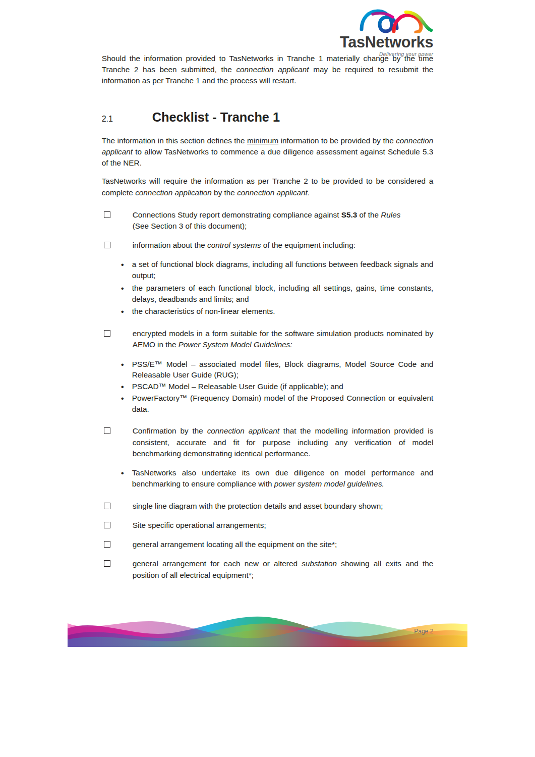TasNetworks
Delivering your power
Should the information provided to TasNetworks in Tranche 1 materially change by the time Tranche 2 has been submitted, the connection applicant may be required to resubmit the information as per Tranche 1 and the process will restart.
2.1 Checklist - Tranche 1
The information in this section defines the minimum information to be provided by the connection applicant to allow TasNetworks to commence a due diligence assessment against Schedule 5.3 of the NER.
TasNetworks will require the information as per Tranche 2 to be provided to be considered a complete connection application by the connection applicant.
Connections Study report demonstrating compliance against S5.3 of the Rules
(See Section 3 of this document);
information about the control systems of the equipment including:
a set of functional block diagrams, including all functions between feedback signals and output;
the parameters of each functional block, including all settings, gains, time constants, delays, deadbands and limits; and
the characteristics of non-linear elements.
encrypted models in a form suitable for the software simulation products nominated by AEMO in the Power System Model Guidelines:
PSS/E™ Model – associated model files, Block diagrams, Model Source Code and Releasable User Guide (RUG);
PSCAD™ Model – Releasable User Guide (if applicable); and
PowerFactory™ (Frequency Domain) model of the Proposed Connection or equivalent data.
Confirmation by the connection applicant that the modelling information provided is consistent, accurate and fit for purpose including any verification of model benchmarking demonstrating identical performance.
TasNetworks also undertake its own due diligence on model performance and benchmarking to ensure compliance with power system model guidelines.
single line diagram with the protection details and asset boundary shown;
Site specific operational arrangements;
general arrangement locating all the equipment on the site*;
general arrangement for each new or altered substation showing all exits and the position of all electrical equipment*;
Page 2